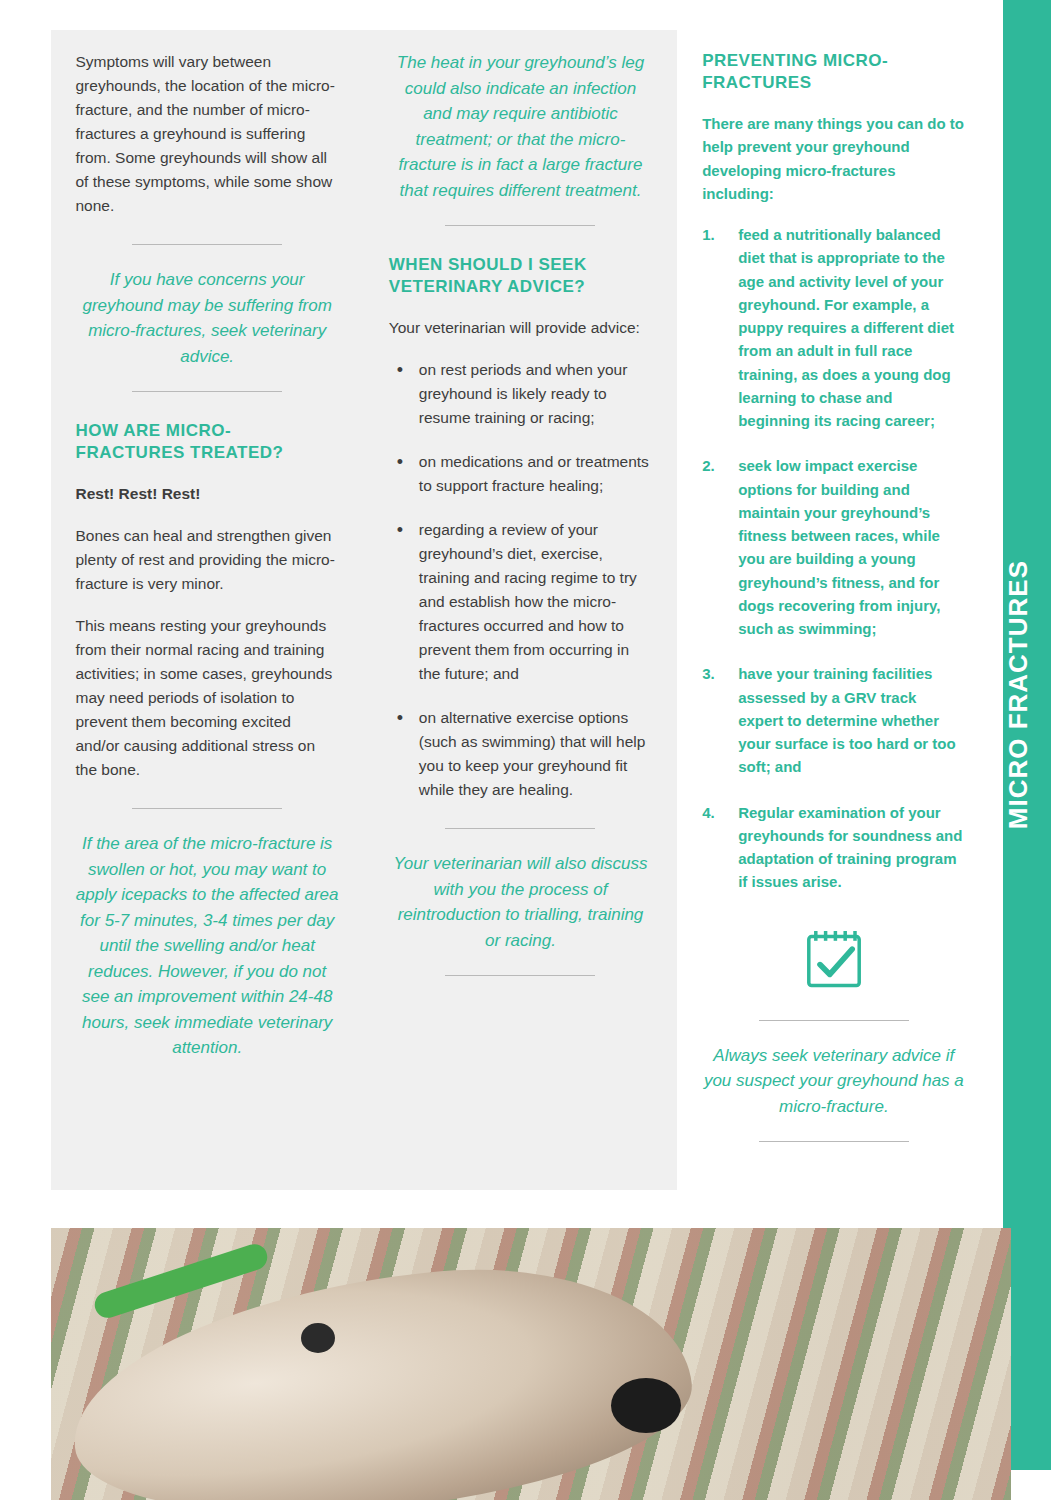MICRO FRACTURES
Symptoms will vary between greyhounds, the location of the micro-fracture, and the number of micro-fractures a greyhound is suffering from. Some greyhounds will show all of these symptoms, while some show none.
If you have concerns your greyhound may be suffering from micro-fractures, seek veterinary advice.
HOW ARE MICRO-FRACTURES TREATED?
Rest! Rest! Rest!
Bones can heal and strengthen given plenty of rest and providing the micro-fracture is very minor.
This means resting your greyhounds from their normal racing and training activities; in some cases, greyhounds may need periods of isolation to prevent them becoming excited and/or causing additional stress on the bone.
If the area of the micro-fracture is swollen or hot, you may want to apply icepacks to the affected area for 5-7 minutes, 3-4 times per day until the swelling and/or heat reduces. However, if you do not see an improvement within 24-48 hours, seek immediate veterinary attention.
The heat in your greyhound’s leg could also indicate an infection and may require antibiotic treatment; or that the micro-fracture is in fact a large fracture that requires different treatment.
WHEN SHOULD I SEEK VETERINARY ADVICE?
Your veterinarian will provide advice:
on rest periods and when your greyhound is likely ready to resume training or racing;
on medications and or treatments to support fracture healing;
regarding a review of your greyhound’s diet, exercise, training and racing regime to try and establish how the micro-fractures occurred and how to prevent them from occurring in the future; and
on alternative exercise options (such as swimming) that will help you to keep your greyhound fit while they are healing.
Your veterinarian will also discuss with you the process of reintroduction to trialling, training or racing.
PREVENTING MICRO-FRACTURES
There are many things you can do to help prevent your greyhound developing micro-fractures including:
feed a nutritionally balanced diet that is appropriate to the age and activity level of your greyhound. For example, a puppy requires a different diet from an adult in full race training, as does a young dog learning to chase and beginning its racing career;
seek low impact exercise options for building and maintain your greyhound’s fitness between races, while you are building a young greyhound’s fitness, and for dogs recovering from injury, such as swimming;
have your training facilities assessed by a GRV track expert to determine whether your surface is too hard or too soft; and
Regular examination of your greyhounds for soundness and adaptation of training program if issues arise.
Always seek veterinary advice if you suspect your greyhound has a micro-fracture.